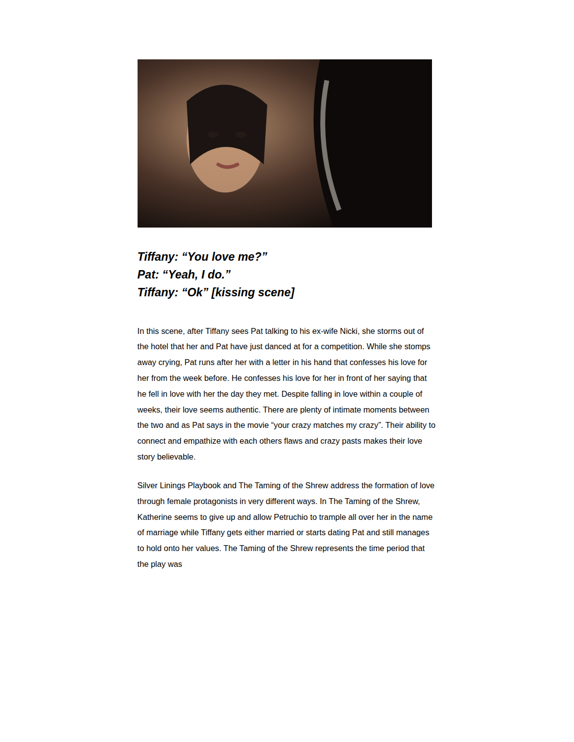Tiffany: “You love me?”
Pat: “Yeah, I do.”
Tiffany: “Ok” [kissing scene]
In this scene, after Tiffany sees Pat talking to his ex-wife Nicki, she storms out of the hotel that her and Pat have just danced at for a competition. While she stomps away crying, Pat runs after her with a letter in his hand that confesses his love for her from the week before. He confesses his love for her in front of her saying that he fell in love with her the day they met. Despite falling in love within a couple of weeks, their love seems authentic. There are plenty of intimate moments between the two and as Pat says in the movie “your crazy matches my crazy”. Their ability to connect and empathize with each others flaws and crazy pasts makes their love story believable.
Silver Linings Playbook and The Taming of the Shrew address the formation of love through female protagonists in very different ways. In The Taming of the Shrew, Katherine seems to give up and allow Petruchio to trample all over her in the name of marriage while Tiffany gets either married or starts dating Pat and still manages to hold onto her values. The Taming of the Shrew represents the time period that the play was